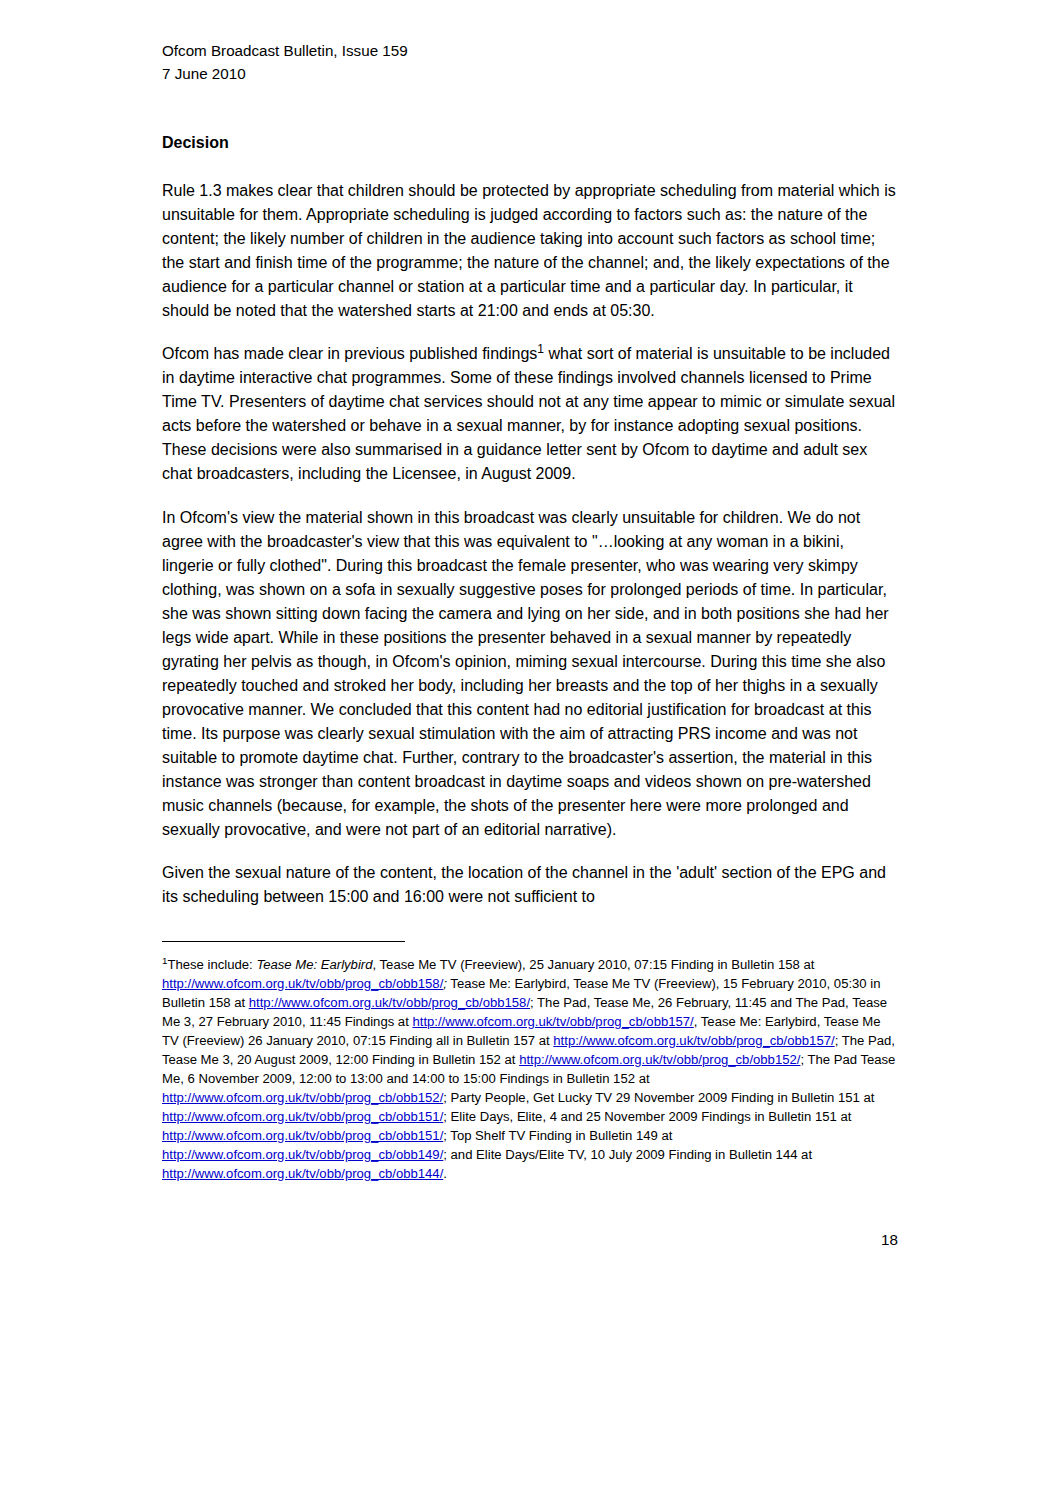Ofcom Broadcast Bulletin, Issue 159
7 June 2010
Decision
Rule 1.3 makes clear that children should be protected by appropriate scheduling from material which is unsuitable for them. Appropriate scheduling is judged according to factors such as: the nature of the content; the likely number of children in the audience taking into account such factors as school time; the start and finish time of the programme; the nature of the channel; and, the likely expectations of the audience for a particular channel or station at a particular time and a particular day. In particular, it should be noted that the watershed starts at 21:00 and ends at 05:30.
Ofcom has made clear in previous published findings1 what sort of material is unsuitable to be included in daytime interactive chat programmes. Some of these findings involved channels licensed to Prime Time TV. Presenters of daytime chat services should not at any time appear to mimic or simulate sexual acts before the watershed or behave in a sexual manner, by for instance adopting sexual positions. These decisions were also summarised in a guidance letter sent by Ofcom to daytime and adult sex chat broadcasters, including the Licensee, in August 2009.
In Ofcom's view the material shown in this broadcast was clearly unsuitable for children. We do not agree with the broadcaster's view that this was equivalent to "…looking at any woman in a bikini, lingerie or fully clothed". During this broadcast the female presenter, who was wearing very skimpy clothing, was shown on a sofa in sexually suggestive poses for prolonged periods of time. In particular, she was shown sitting down facing the camera and lying on her side, and in both positions she had her legs wide apart. While in these positions the presenter behaved in a sexual manner by repeatedly gyrating her pelvis as though, in Ofcom's opinion, miming sexual intercourse. During this time she also repeatedly touched and stroked her body, including her breasts and the top of her thighs in a sexually provocative manner. We concluded that this content had no editorial justification for broadcast at this time. Its purpose was clearly sexual stimulation with the aim of attracting PRS income and was not suitable to promote daytime chat. Further, contrary to the broadcaster's assertion, the material in this instance was stronger than content broadcast in daytime soaps and videos shown on pre-watershed music channels (because, for example, the shots of the presenter here were more prolonged and sexually provocative, and were not part of an editorial narrative).
Given the sexual nature of the content, the location of the channel in the 'adult' section of the EPG and its scheduling between 15:00 and 16:00 were not sufficient to
1These include: Tease Me: Earlybird, Tease Me TV (Freeview), 25 January 2010, 07:15 Finding in Bulletin 158 at http://www.ofcom.org.uk/tv/obb/prog_cb/obb158/; Tease Me: Earlybird, Tease Me TV (Freeview), 15 February 2010, 05:30 in Bulletin 158 at http://www.ofcom.org.uk/tv/obb/prog_cb/obb158/; The Pad, Tease Me, 26 February, 11:45 and The Pad, Tease Me 3, 27 February 2010, 11:45 Findings at http://www.ofcom.org.uk/tv/obb/prog_cb/obb157/, Tease Me: Earlybird, Tease Me TV (Freeview) 26 January 2010, 07:15 Finding all in Bulletin 157 at http://www.ofcom.org.uk/tv/obb/prog_cb/obb157/; The Pad, Tease Me 3, 20 August 2009, 12:00 Finding in Bulletin 152 at http://www.ofcom.org.uk/tv/obb/prog_cb/obb152/; The Pad Tease Me, 6 November 2009, 12:00 to 13:00 and 14:00 to 15:00 Findings in Bulletin 152 at http://www.ofcom.org.uk/tv/obb/prog_cb/obb152/; Party People, Get Lucky TV 29 November 2009 Finding in Bulletin 151 at http://www.ofcom.org.uk/tv/obb/prog_cb/obb151/; Elite Days, Elite, 4 and 25 November 2009 Findings in Bulletin 151 at http://www.ofcom.org.uk/tv/obb/prog_cb/obb151/; Top Shelf TV Finding in Bulletin 149 at http://www.ofcom.org.uk/tv/obb/prog_cb/obb149/; and Elite Days/Elite TV, 10 July 2009 Finding in Bulletin 144 at http://www.ofcom.org.uk/tv/obb/prog_cb/obb144/.
18